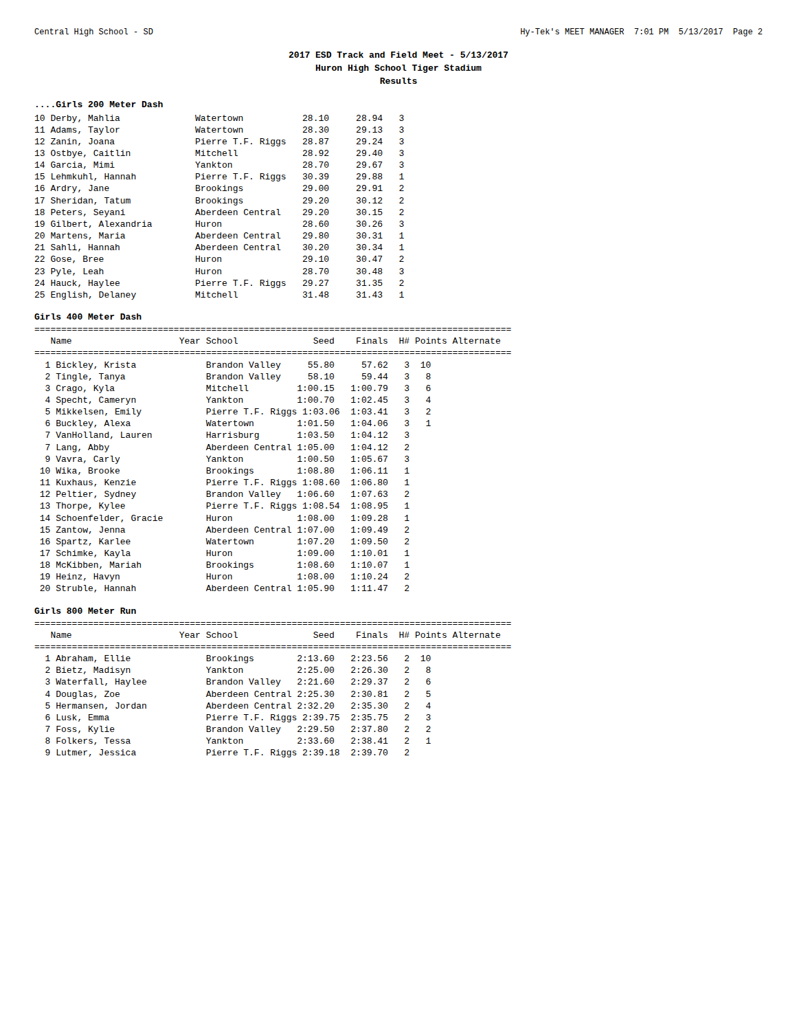Central High School - SD Hy-Tek's MEET MANAGER 7:01 PM 5/13/2017 Page 2
2017 ESD Track and Field Meet - 5/13/2017 Huron High School Tiger Stadium Results
....Girls 200 Meter Dash
10 Derby, Mahlia              Watertown           28.10     28.94   3
11 Adams, Taylor              Watertown           28.30     29.13   3
12 Zanin, Joana               Pierre T.F. Riggs   28.87     29.24   3
13 Ostbye, Caitlin            Mitchell            28.92     29.40   3
14 Garcia, Mimi               Yankton             28.70     29.67   3
15 Lehmkuhl, Hannah           Pierre T.F. Riggs   30.39     29.88   1
16 Ardry, Jane                Brookings           29.00     29.91   2
17 Sheridan, Tatum            Brookings           29.20     30.12   2
18 Peters, Seyani             Aberdeen Central    29.20     30.15   2
19 Gilbert, Alexandria        Huron               28.60     30.26   3
20 Martens, Maria             Aberdeen Central    29.80     30.31   1
21 Sahli, Hannah              Aberdeen Central    30.20     30.34   1
22 Gose, Bree                 Huron               29.10     30.47   2
23 Pyle, Leah                 Huron               28.70     30.48   3
24 Hauck, Haylee              Pierre T.F. Riggs   29.27     31.35   2
25 English, Delaney           Mitchell            31.48     31.43   1
Girls 400 Meter Dash
=========================================================================================
   Name                    Year School              Seed    Finals  H# Points Alternate
=========================================================================================
  1 Bickley, Krista             Brandon Valley     55.80     57.62   3  10
  2 Tingle, Tanya               Brandon Valley     58.10     59.44   3   8
  3 Crago, Kyla                 Mitchell         1:00.15   1:00.79   3   6
  4 Specht, Cameryn             Yankton          1:00.70   1:02.45   3   4
  5 Mikkelsen, Emily            Pierre T.F. Riggs 1:03.06  1:03.41   3   2
  6 Buckley, Alexa              Watertown        1:01.50   1:04.06   3   1
  7 VanHolland, Lauren          Harrisburg       1:03.50   1:04.12   3
  7 Lang, Abby                  Aberdeen Central 1:05.00   1:04.12   2
  9 Vavra, Carly                Yankton          1:00.50   1:05.67   3
 10 Wika, Brooke                Brookings        1:08.80   1:06.11   1
 11 Kuxhaus, Kenzie             Pierre T.F. Riggs 1:08.60  1:06.80   1
 12 Peltier, Sydney             Brandon Valley   1:06.60   1:07.63   2
 13 Thorpe, Kylee               Pierre T.F. Riggs 1:08.54  1:08.95   1
 14 Schoenfelder, Gracie        Huron            1:08.00   1:09.28   1
 15 Zantow, Jenna               Aberdeen Central 1:07.00   1:09.49   2
 16 Spartz, Karlee              Watertown        1:07.20   1:09.50   2
 17 Schimke, Kayla              Huron            1:09.00   1:10.01   1
 18 McKibben, Mariah            Brookings        1:08.60   1:10.07   1
 19 Heinz, Havyn                Huron            1:08.00   1:10.24   2
 20 Struble, Hannah             Aberdeen Central 1:05.90   1:11.47   2
Girls 800 Meter Run
=========================================================================================
   Name                    Year School              Seed    Finals  H# Points Alternate
=========================================================================================
  1 Abraham, Ellie              Brookings        2:13.60   2:23.56   2  10
  2 Bietz, Madisyn              Yankton          2:25.00   2:26.30   2   8
  3 Waterfall, Haylee           Brandon Valley   2:21.60   2:29.37   2   6
  4 Douglas, Zoe                Aberdeen Central 2:25.30   2:30.81   2   5
  5 Hermansen, Jordan           Aberdeen Central 2:32.20   2:35.30   2   4
  6 Lusk, Emma                  Pierre T.F. Riggs 2:39.75  2:35.75   2   3
  7 Foss, Kylie                 Brandon Valley   2:29.50   2:37.80   2   2
  8 Folkers, Tessa              Yankton          2:33.60   2:38.41   2   1
  9 Lutmer, Jessica             Pierre T.F. Riggs 2:39.18  2:39.70   2